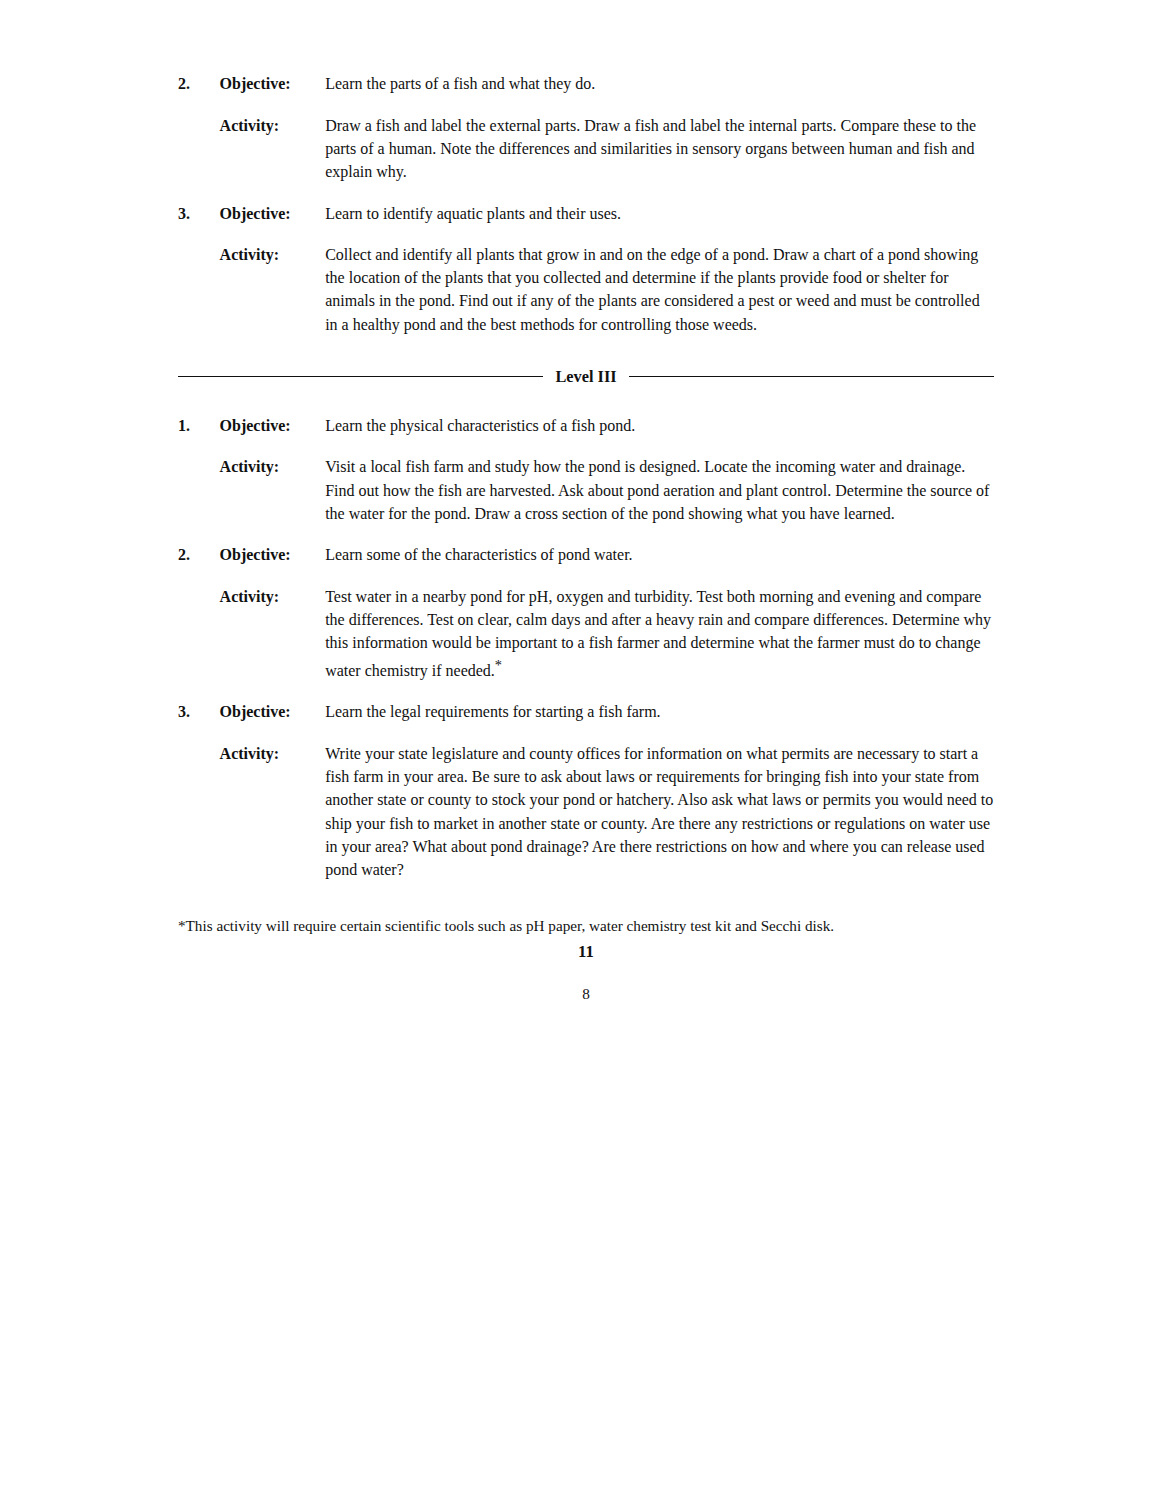2.
Objective:
Learn the parts of a fish and what they do.
Activity:
Draw a fish and label the external parts. Draw a fish and label the internal parts. Compare these to the parts of a human. Note the differences and similarities in sensory organs between human and fish and explain why.
3.
Objective:
Learn to identify aquatic plants and their uses.
Activity:
Collect and identify all plants that grow in and on the edge of a pond. Draw a chart of a pond showing the location of the plants that you collected and determine if the plants provide food or shelter for animals in the pond. Find out if any of the plants are considered a pest or weed and must be controlled in a healthy pond and the best methods for controlling those weeds.
Level III
1.
Objective:
Learn the physical characteristics of a fish pond.
Activity:
Visit a local fish farm and study how the pond is designed. Locate the incoming water and drainage. Find out how the fish are harvested. Ask about pond aeration and plant control. Determine the source of the water for the pond. Draw a cross section of the pond showing what you have learned.
2.
Objective:
Learn some of the characteristics of pond water.
Activity:
Test water in a nearby pond for pH, oxygen and turbidity. Test both morning and evening and compare the differences. Test on clear, calm days and after a heavy rain and compare differences. Determine why this information would be important to a fish farmer and determine what the farmer must do to change water chemistry if needed.*
3.
Objective:
Learn the legal requirements for starting a fish farm.
Activity:
Write your state legislature and county offices for information on what permits are necessary to start a fish farm in your area. Be sure to ask about laws or requirements for bringing fish into your state from another state or county to stock your pond or hatchery. Also ask what laws or permits you would need to ship your fish to market in another state or county. Are there any restrictions or regulations on water use in your area? What about pond drainage? Are there restrictions on how and where you can release used pond water?
*This activity will require certain scientific tools such as pH paper, water chemistry test kit and Secchi disk.
11
8